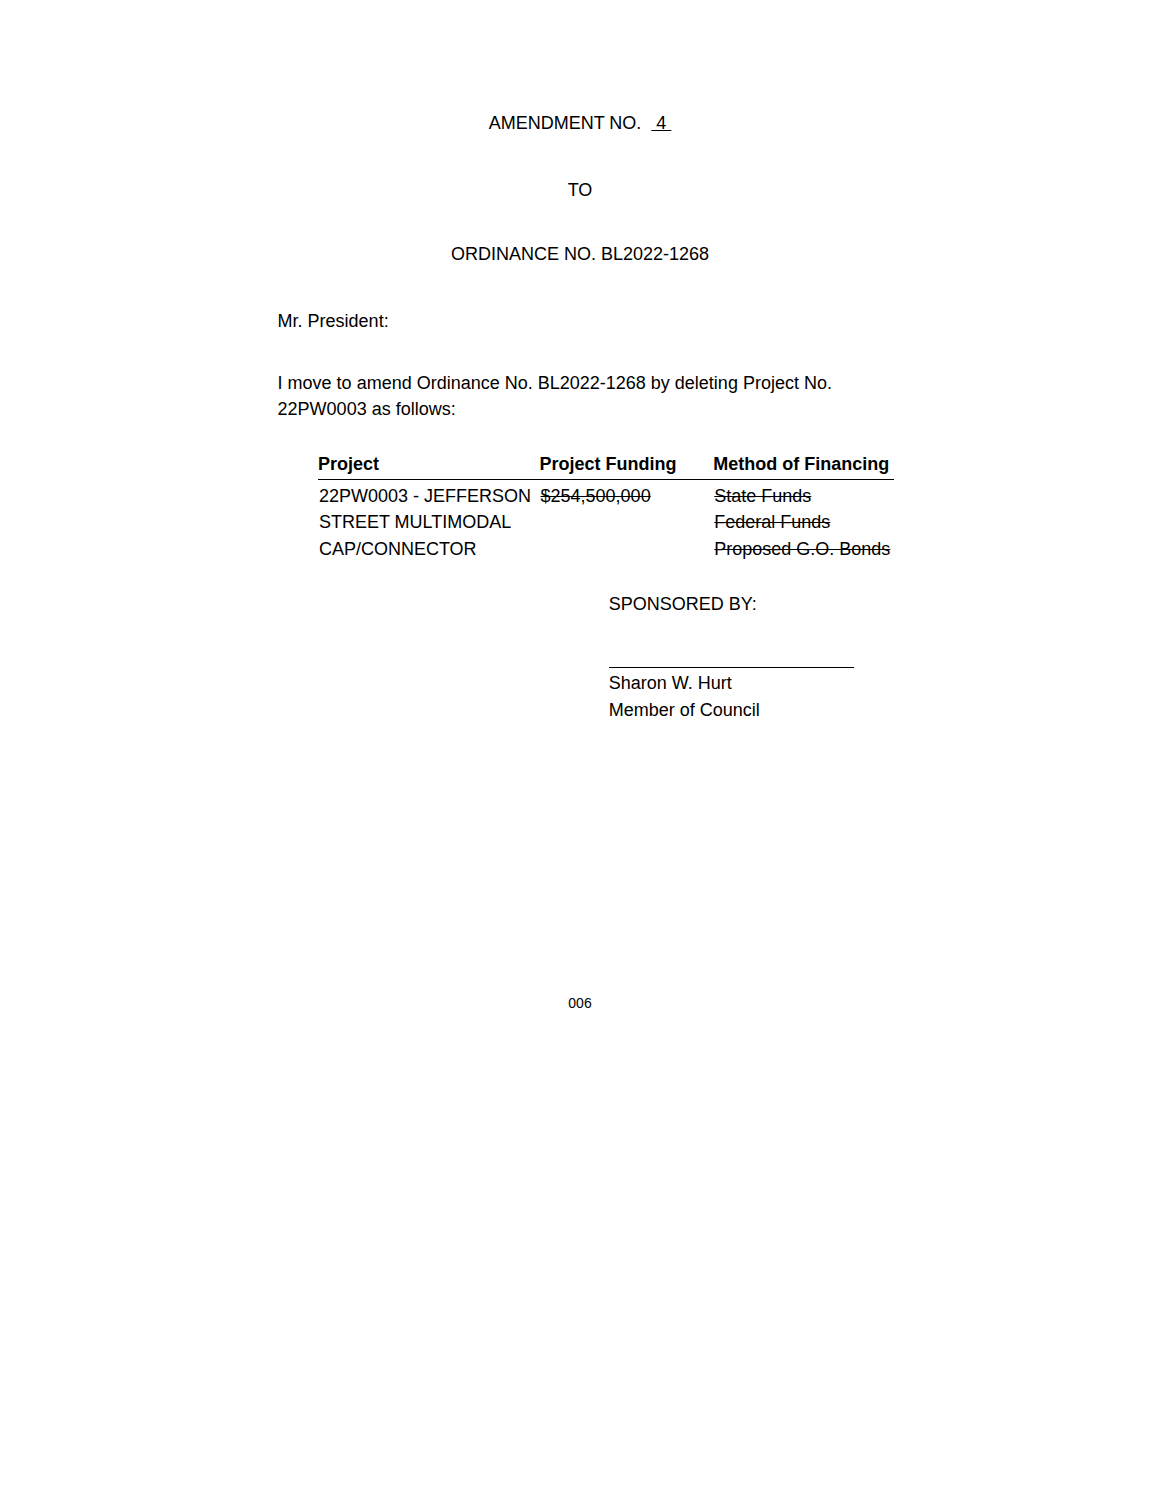AMENDMENT NO. 4
TO
ORDINANCE NO. BL2022-1268
Mr. President:
I move to amend Ordinance No. BL2022-1268 by deleting Project No. 22PW0003 as follows:
| Project | Project Funding | Method of Financing |
| --- | --- | --- |
| 22PW0003 - JEFFERSON STREET MULTIMODAL CAP/CONNECTOR | $254,500,000 | State Funds Federal Funds Proposed G.O. Bonds |
SPONSORED BY:
Sharon W. Hurt
Member of Council
006